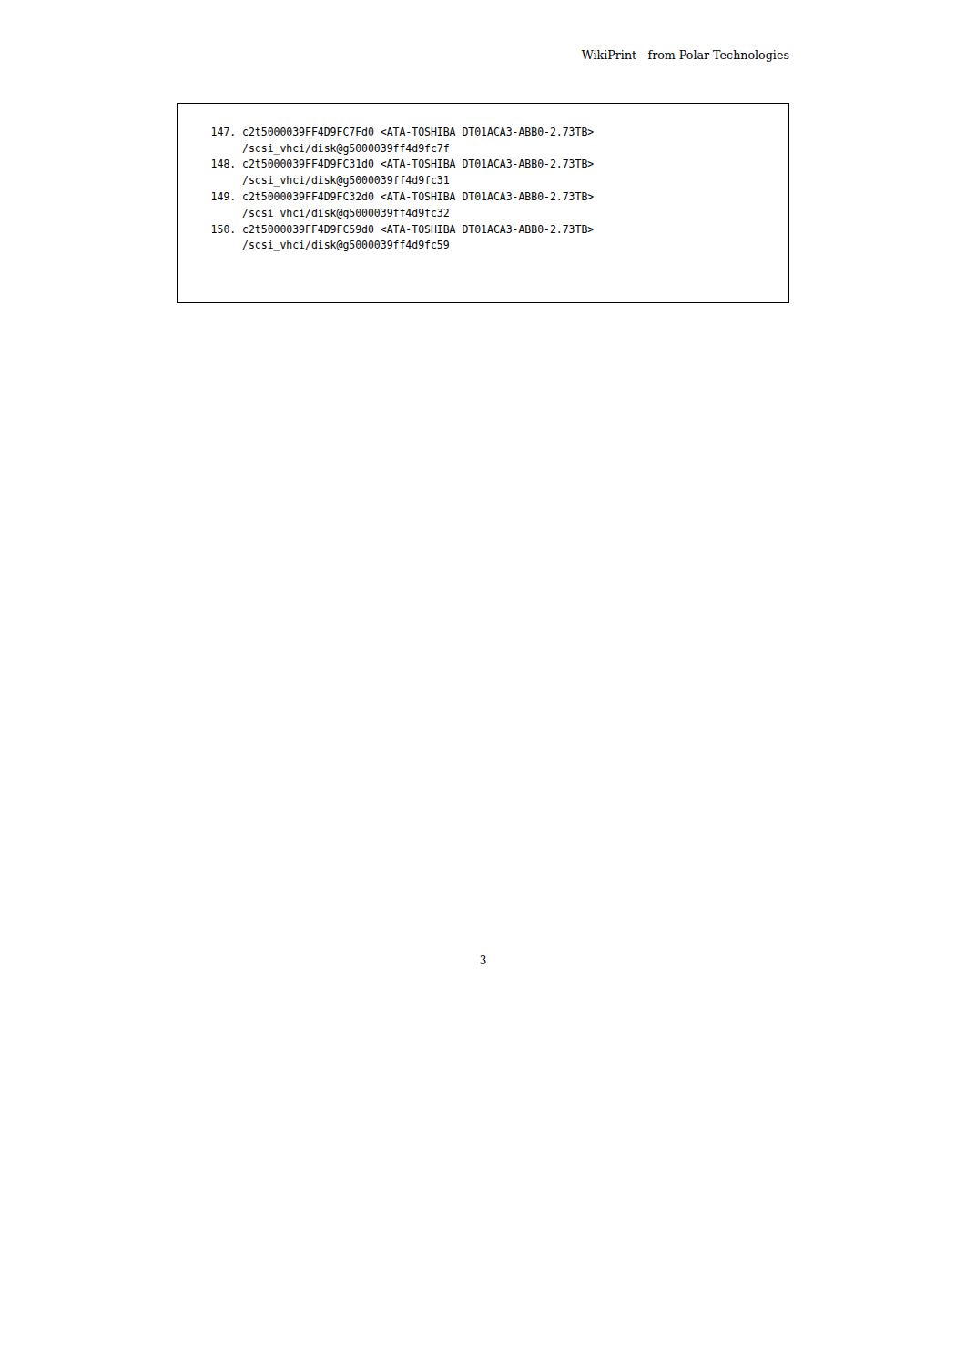WikiPrint - from Polar Technologies
  147. c2t5000039FF4D9FC7Fd0 <ATA-TOSHIBA DT01ACA3-ABB0-2.73TB>
       /scsi_vhci/disk@g5000039ff4d9fc7f
  148. c2t5000039FF4D9FC31d0 <ATA-TOSHIBA DT01ACA3-ABB0-2.73TB>
       /scsi_vhci/disk@g5000039ff4d9fc31
  149. c2t5000039FF4D9FC32d0 <ATA-TOSHIBA DT01ACA3-ABB0-2.73TB>
       /scsi_vhci/disk@g5000039ff4d9fc32
  150. c2t5000039FF4D9FC59d0 <ATA-TOSHIBA DT01ACA3-ABB0-2.73TB>
       /scsi_vhci/disk@g5000039ff4d9fc59
3